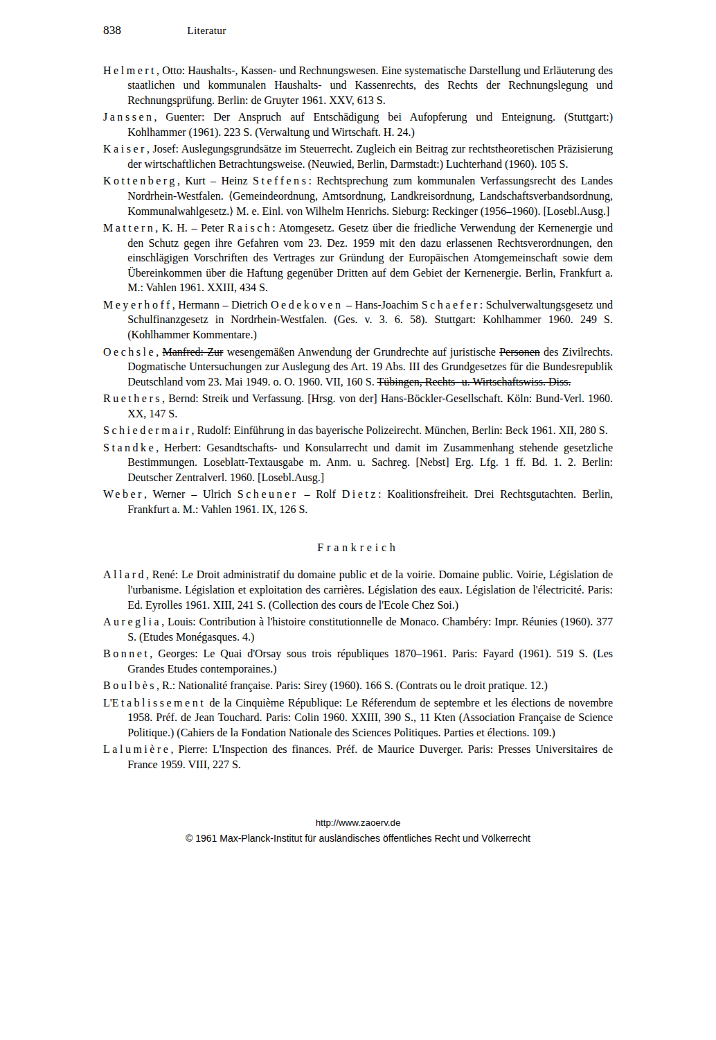838 Literatur
Helmert, Otto: Haushalts-, Kassen- und Rechnungswesen. Eine systematische Darstellung und Erläuterung des staatlichen und kommunalen Haushalts- und Kassenrechts, des Rechts der Rechnungslegung und Rechnungsprüfung. Berlin: de Gruyter 1961. XXV, 613 S.
Janssen, Guenter: Der Anspruch auf Entschädigung bei Aufopferung und Enteignung. (Stuttgart:) Kohlhammer (1961). 223 S. (Verwaltung und Wirtschaft. H. 24.)
Kaiser, Josef: Auslegungsgrundsätze im Steuerrecht. Zugleich ein Beitrag zur rechtstheoretischen Präzisierung der wirtschaftlichen Betrachtungsweise. (Neuwied, Berlin, Darmstadt:) Luchterhand (1960). 105 S.
Kottenberg, Kurt – Heinz Steffens: Rechtsprechung zum kommunalen Verfassungsrecht des Landes Nordrhein-Westfalen. ⟨Gemeindeordnung, Amtsordnung, Landkreisordnung, Landschaftsverbandsordnung, Kommunalwahlgesetz.⟩ M. e. Einl. von Wilhelm Henrichs. Sieburg: Reckinger (1956–1960). [Losebl.Ausg.]
Mattern, K. H. – Peter Raisch: Atomgesetz. Gesetz über die friedliche Verwendung der Kernenergie und den Schutz gegen ihre Gefahren vom 23. Dez. 1959 mit den dazu erlassenen Rechtsverordnungen, den einschlägigen Vorschriften des Vertrages zur Gründung der Europäischen Atomgemeinschaft sowie dem Übereinkommen über die Haftung gegenüber Dritten auf dem Gebiet der Kernenergie. Berlin, Frankfurt a. M.: Vahlen 1961. XXIII, 434 S.
Meyerhoff, Hermann – Dietrich Oedekoven – Hans-Joachim Schaefer: Schulverwaltungsgesetz und Schulfinanzgesetz in Nordrhein-Westfalen. (Ges. v. 3. 6. 58). Stuttgart: Kohlhammer 1960. 249 S. (Kohlhammer Kommentare.)
Oechsle, Manfred: Zur wesengemäßen Anwendung der Grundrechte auf juristische Personen des Zivilrechts. Dogmatische Untersuchungen zur Auslegung des Art. 19 Abs. III des Grundgesetzes für die Bundesrepublik Deutschland vom 23. Mai 1949. o. O. 1960. VII, 160 S. Tübingen, Rechts- u. Wirtschaftswiss. Diss.
Ruethers, Bernd: Streik und Verfassung. [Hrsg. von der] Hans-Böckler-Gesellschaft. Köln: Bund-Verl. 1960. XX, 147 S.
Schiedermair, Rudolf: Einführung in das bayerische Polizeirecht. München, Berlin: Beck 1961. XII, 280 S.
Standke, Herbert: Gesandtschafts- und Konsularrecht und damit im Zusammenhang stehende gesetzliche Bestimmungen. Loseblatt-Textausgabe m. Anm. u. Sachreg. [Nebst] Erg. Lfg. 1 ff. Bd. 1. 2. Berlin: Deutscher Zentralverl. 1960. [Losebl.Ausg.]
Weber, Werner – Ulrich Scheuner – Rolf Dietz: Koalitionsfreiheit. Drei Rechtsgutachten. Berlin, Frankfurt a. M.: Vahlen 1961. IX, 126 S.
Frankreich
Allard, René: Le Droit administratif du domaine public et de la voirie. Domaine public. Voirie, Législation de l'urbanisme. Législation et exploitation des carrières. Législation des eaux. Législation de l'électricité. Paris: Ed. Eyrolles 1961. XIII, 241 S. (Collection des cours de l'Ecole Chez Soi.)
Aureglia, Louis: Contribution à l'histoire constitutionnelle de Monaco. Chambéry: Impr. Réunies (1960). 377 S. (Etudes Monégasques. 4.)
Bonnet, Georges: Le Quai d'Orsay sous trois républiques 1870–1961. Paris: Fayard (1961). 519 S. (Les Grandes Etudes contemporaines.)
Boulbès, R.: Nationalité française. Paris: Sirey (1960). 166 S. (Contrats ou le droit pratique. 12.)
L'Etablissement de la Cinquième République: Le Réferendum de septembre et les élections de novembre 1958. Préf. de Jean Touchard. Paris: Colin 1960. XXIII, 390 S., 11 Kten (Association Française de Science Politique.) (Cahiers de la Fondation Nationale des Sciences Politiques. Parties et élections. 109.)
Lalumière, Pierre: L'Inspection des finances. Préf. de Maurice Duverger. Paris: Presses Universitaires de France 1959. VIII, 227 S.
http://www.zaoerv.de
© 1961 Max-Planck-Institut für ausländisches öffentliches Recht und Völkerrecht